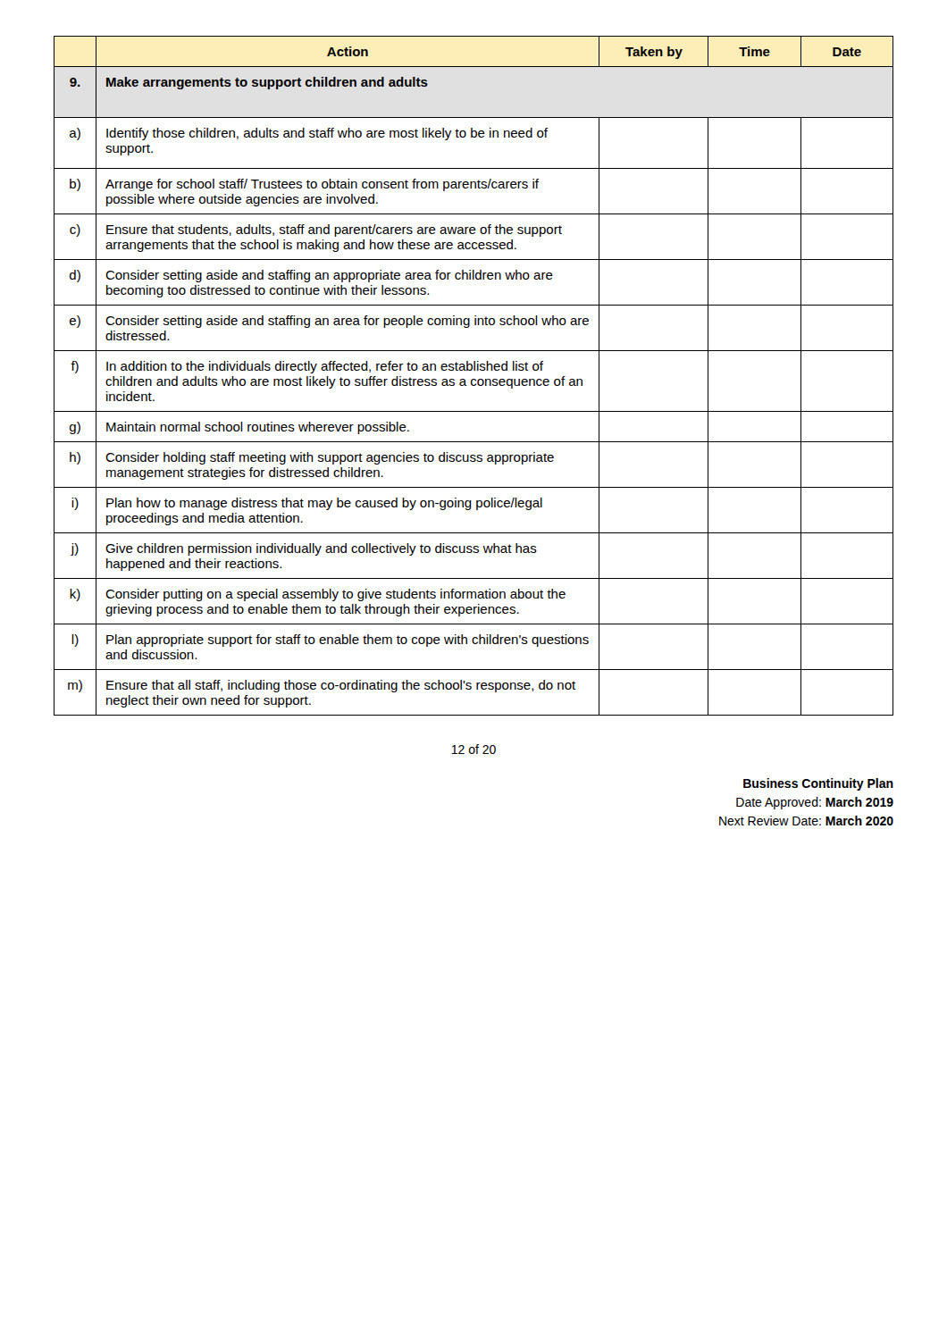| | Action | Taken by | Time | Date |
| --- | --- | --- | --- | --- |
| 9. | Make arrangements to support children and adults |
| a) | Identify those children, adults and staff who are most likely to be in need of support. | | | |
| b) | Arrange for school staff/ Trustees to obtain consent from parents/carers if possible where outside agencies are involved. | | | |
| c) | Ensure that students, adults, staff and parent/carers are aware of the support arrangements that the school is making and how these are accessed. | | | |
| d) | Consider setting aside and staffing an appropriate area for children who are becoming too distressed to continue with their lessons. | | | |
| e) | Consider setting aside and staffing an area for people coming into school who are distressed. | | | |
| f) | In addition to the individuals directly affected, refer to an established list of children and adults who are most likely to suffer distress as a consequence of an incident. | | | |
| g) | Maintain normal school routines wherever possible. | | | |
| h) | Consider holding staff meeting with support agencies to discuss appropriate management strategies for distressed children. | | | |
| i) | Plan how to manage distress that may be caused by on-going police/legal proceedings and media attention. | | | |
| j) | Give children permission individually and collectively to discuss what has happened and their reactions. | | | |
| k) | Consider putting on a special assembly to give students information about the grieving process and to enable them to talk through their experiences. | | | |
| l) | Plan appropriate support for staff to enable them to cope with children's questions and discussion. | | | |
| m) | Ensure that all staff, including those co-ordinating the school's response, do not neglect their own need for support. | | | |
12 of 20
Business Continuity Plan
Date Approved: March 2019
Next Review Date: March 2020